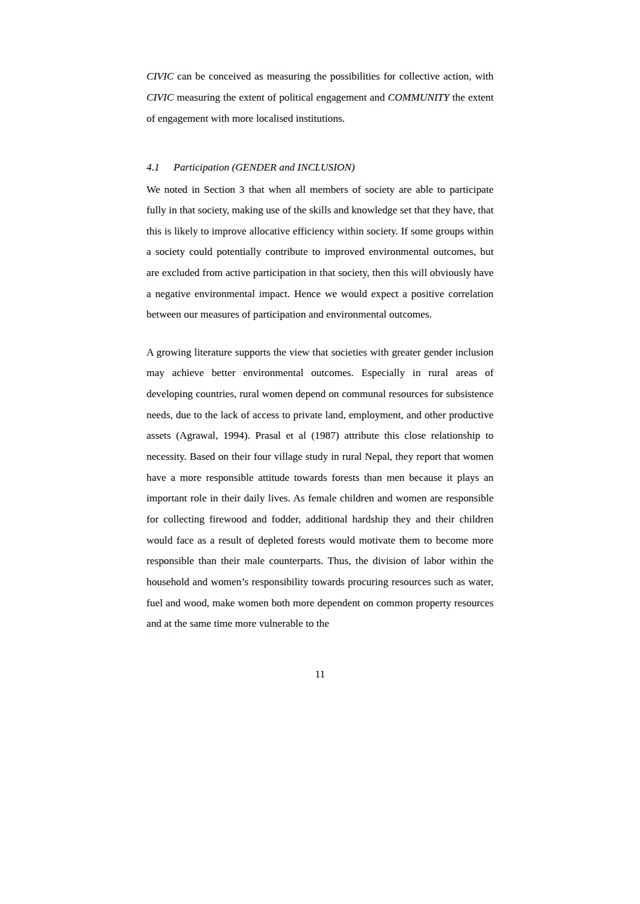CIVIC can be conceived as measuring the possibilities for collective action, with CIVIC measuring the extent of political engagement and COMMUNITY the extent of engagement with more localised institutions.
4.1 Participation (GENDER and INCLUSION)
We noted in Section 3 that when all members of society are able to participate fully in that society, making use of the skills and knowledge set that they have, that this is likely to improve allocative efficiency within society. If some groups within a society could potentially contribute to improved environmental outcomes, but are excluded from active participation in that society, then this will obviously have a negative environmental impact. Hence we would expect a positive correlation between our measures of participation and environmental outcomes.
A growing literature supports the view that societies with greater gender inclusion may achieve better environmental outcomes. Especially in rural areas of developing countries, rural women depend on communal resources for subsistence needs, due to the lack of access to private land, employment, and other productive assets (Agrawal, 1994). Prasal et al (1987) attribute this close relationship to necessity. Based on their four village study in rural Nepal, they report that women have a more responsible attitude towards forests than men because it plays an important role in their daily lives. As female children and women are responsible for collecting firewood and fodder, additional hardship they and their children would face as a result of depleted forests would motivate them to become more responsible than their male counterparts. Thus, the division of labor within the household and women’s responsibility towards procuring resources such as water, fuel and wood, make women both more dependent on common property resources and at the same time more vulnerable to the
11